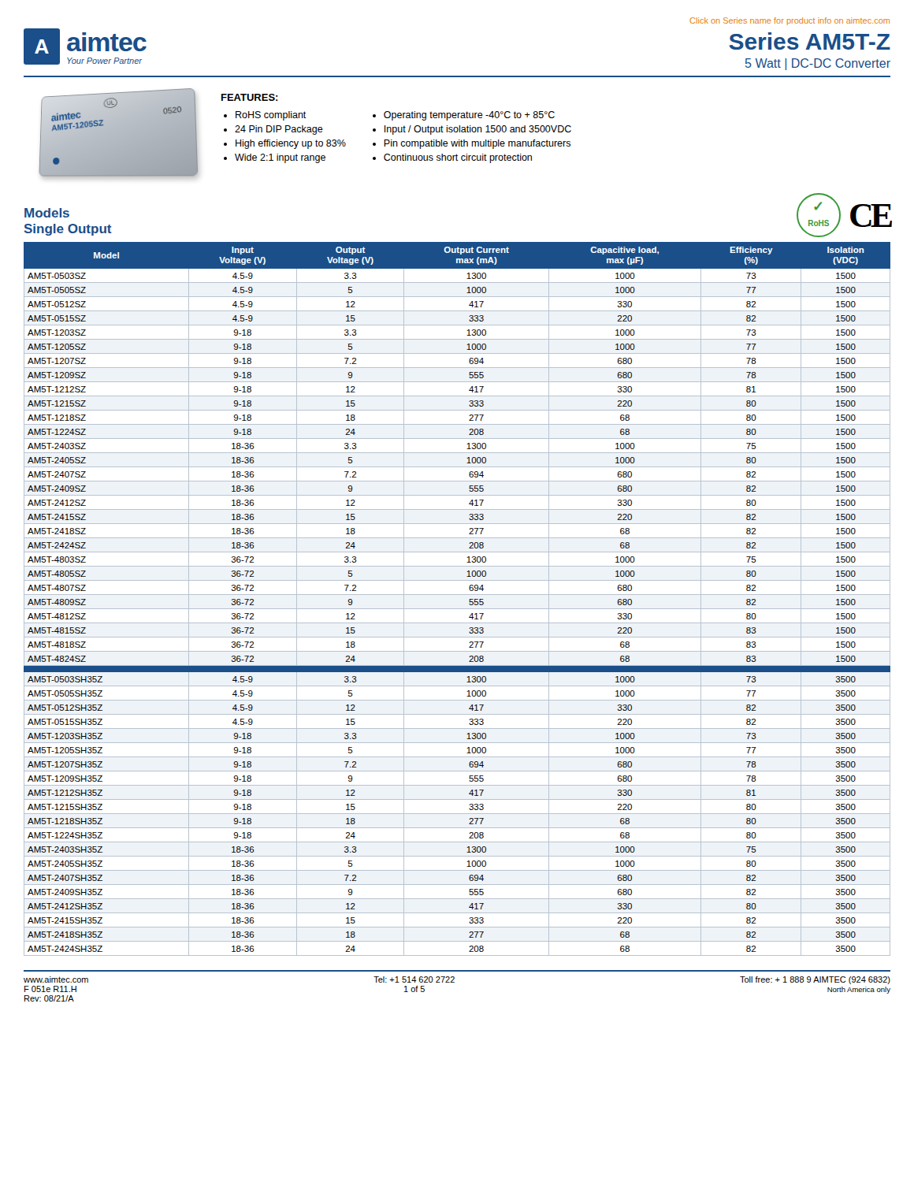Click on Series name for product info on aimtec.com
A
aimtec
Your Power Partner
Series AM5T-Z
5 Watt | DC-DC Converter
UL
aimtec
AM5T-1205SZ
0520
FEATURES:
RoHS compliant
24 Pin DIP Package
High efficiency up to 83%
Wide 2:1 input range
Operating temperature -40°C to + 85°C
Input / Output isolation 1500 and 3500VDC
Pin compatible with multiple manufacturers
Continuous short circuit protection
Models
Single Output
RoHS
CE
| Model | Input Voltage (V) | Output Voltage (V) | Output Current max (mA) | Capacitive load, max (µF) | Efficiency (%) | Isolation (VDC) |
| --- | --- | --- | --- | --- | --- | --- |
| AM5T-0503SZ | 4.5-9 | 3.3 | 1300 | 1000 | 73 | 1500 |
| AM5T-0505SZ | 4.5-9 | 5 | 1000 | 1000 | 77 | 1500 |
| AM5T-0512SZ | 4.5-9 | 12 | 417 | 330 | 82 | 1500 |
| AM5T-0515SZ | 4.5-9 | 15 | 333 | 220 | 82 | 1500 |
| AM5T-1203SZ | 9-18 | 3.3 | 1300 | 1000 | 73 | 1500 |
| AM5T-1205SZ | 9-18 | 5 | 1000 | 1000 | 77 | 1500 |
| AM5T-1207SZ | 9-18 | 7.2 | 694 | 680 | 78 | 1500 |
| AM5T-1209SZ | 9-18 | 9 | 555 | 680 | 78 | 1500 |
| AM5T-1212SZ | 9-18 | 12 | 417 | 330 | 81 | 1500 |
| AM5T-1215SZ | 9-18 | 15 | 333 | 220 | 80 | 1500 |
| AM5T-1218SZ | 9-18 | 18 | 277 | 68 | 80 | 1500 |
| AM5T-1224SZ | 9-18 | 24 | 208 | 68 | 80 | 1500 |
| AM5T-2403SZ | 18-36 | 3.3 | 1300 | 1000 | 75 | 1500 |
| AM5T-2405SZ | 18-36 | 5 | 1000 | 1000 | 80 | 1500 |
| AM5T-2407SZ | 18-36 | 7.2 | 694 | 680 | 82 | 1500 |
| AM5T-2409SZ | 18-36 | 9 | 555 | 680 | 82 | 1500 |
| AM5T-2412SZ | 18-36 | 12 | 417 | 330 | 80 | 1500 |
| AM5T-2415SZ | 18-36 | 15 | 333 | 220 | 82 | 1500 |
| AM5T-2418SZ | 18-36 | 18 | 277 | 68 | 82 | 1500 |
| AM5T-2424SZ | 18-36 | 24 | 208 | 68 | 82 | 1500 |
| AM5T-4803SZ | 36-72 | 3.3 | 1300 | 1000 | 75 | 1500 |
| AM5T-4805SZ | 36-72 | 5 | 1000 | 1000 | 80 | 1500 |
| AM5T-4807SZ | 36-72 | 7.2 | 694 | 680 | 82 | 1500 |
| AM5T-4809SZ | 36-72 | 9 | 555 | 680 | 82 | 1500 |
| AM5T-4812SZ | 36-72 | 12 | 417 | 330 | 80 | 1500 |
| AM5T-4815SZ | 36-72 | 15 | 333 | 220 | 83 | 1500 |
| AM5T-4818SZ | 36-72 | 18 | 277 | 68 | 83 | 1500 |
| AM5T-4824SZ | 36-72 | 24 | 208 | 68 | 83 | 1500 |
| AM5T-0503SH35Z | 4.5-9 | 3.3 | 1300 | 1000 | 73 | 3500 |
| AM5T-0505SH35Z | 4.5-9 | 5 | 1000 | 1000 | 77 | 3500 |
| AM5T-0512SH35Z | 4.5-9 | 12 | 417 | 330 | 82 | 3500 |
| AM5T-0515SH35Z | 4.5-9 | 15 | 333 | 220 | 82 | 3500 |
| AM5T-1203SH35Z | 9-18 | 3.3 | 1300 | 1000 | 73 | 3500 |
| AM5T-1205SH35Z | 9-18 | 5 | 1000 | 1000 | 77 | 3500 |
| AM5T-1207SH35Z | 9-18 | 7.2 | 694 | 680 | 78 | 3500 |
| AM5T-1209SH35Z | 9-18 | 9 | 555 | 680 | 78 | 3500 |
| AM5T-1212SH35Z | 9-18 | 12 | 417 | 330 | 81 | 3500 |
| AM5T-1215SH35Z | 9-18 | 15 | 333 | 220 | 80 | 3500 |
| AM5T-1218SH35Z | 9-18 | 18 | 277 | 68 | 80 | 3500 |
| AM5T-1224SH35Z | 9-18 | 24 | 208 | 68 | 80 | 3500 |
| AM5T-2403SH35Z | 18-36 | 3.3 | 1300 | 1000 | 75 | 3500 |
| AM5T-2405SH35Z | 18-36 | 5 | 1000 | 1000 | 80 | 3500 |
| AM5T-2407SH35Z | 18-36 | 7.2 | 694 | 680 | 82 | 3500 |
| AM5T-2409SH35Z | 18-36 | 9 | 555 | 680 | 82 | 3500 |
| AM5T-2412SH35Z | 18-36 | 12 | 417 | 330 | 80 | 3500 |
| AM5T-2415SH35Z | 18-36 | 15 | 333 | 220 | 82 | 3500 |
| AM5T-2418SH35Z | 18-36 | 18 | 277 | 68 | 82 | 3500 |
| AM5T-2424SH35Z | 18-36 | 24 | 208 | 68 | 82 | 3500 |
www.aimtec.com
F 051e R11.H
Rev: 08/21/A
Tel: +1 514 620 2722
1 of 5
Toll free: + 1 888 9 AIMTEC (924 6832)
North America only